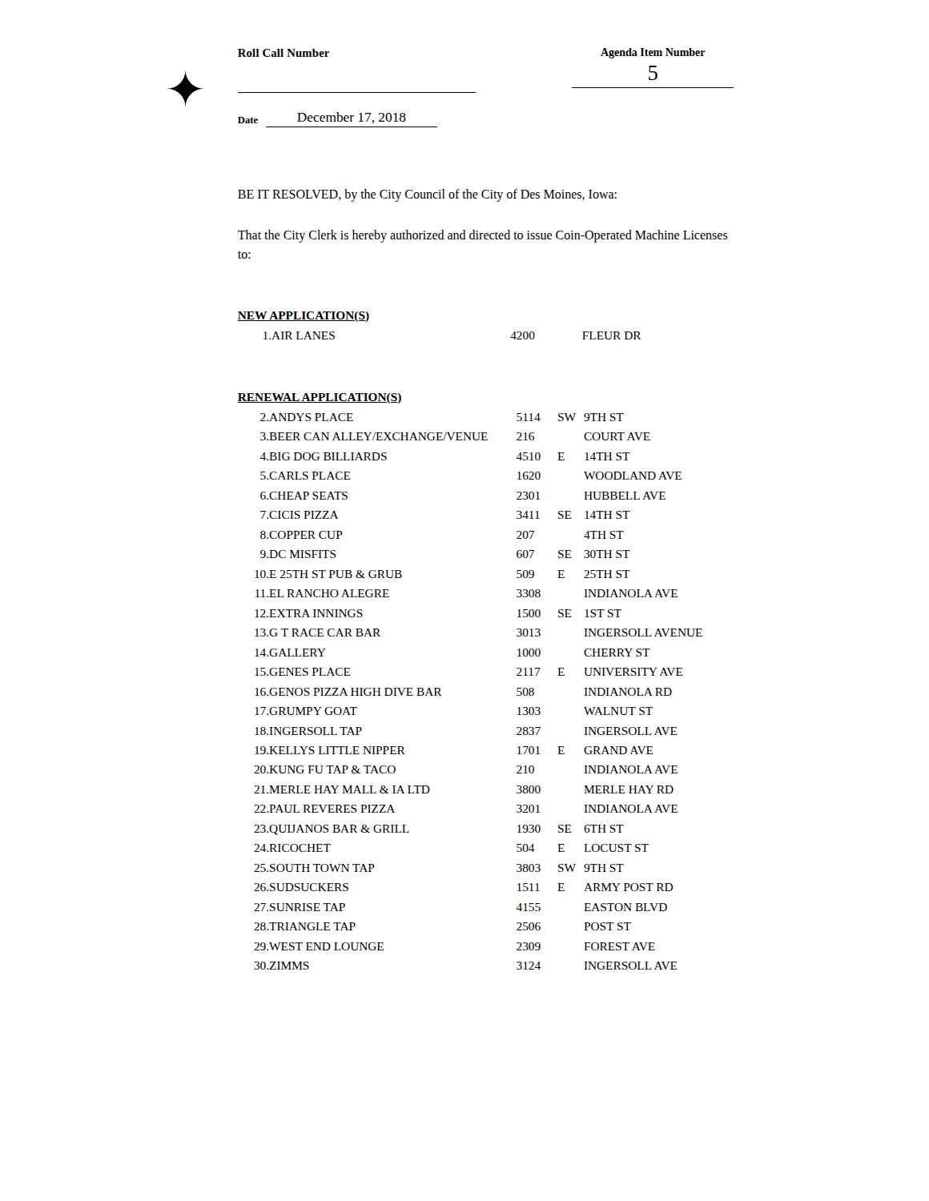✦
Roll Call Number
Agenda Item Number
5
Date
December 17, 2018
BE IT RESOLVED, by the City Council of the City of Des Moines, Iowa:
That the City Clerk is hereby authorized and directed to issue Coin-Operated Machine Licenses to:
NEW APPLICATION(S)
| 1. | AIR LANES | 4200 | | FLEUR DR |
RENEWAL APPLICATION(S)
| 2. | ANDYS PLACE | 5114 | SW | 9TH ST |
| 3. | BEER CAN ALLEY/EXCHANGE/VENUE | 216 | | COURT AVE |
| 4. | BIG DOG BILLIARDS | 4510 | E | 14TH ST |
| 5. | CARLS PLACE | 1620 | | WOODLAND AVE |
| 6. | CHEAP SEATS | 2301 | | HUBBELL AVE |
| 7. | CICIS PIZZA | 3411 | SE | 14TH ST |
| 8. | COPPER CUP | 207 | | 4TH ST |
| 9. | DC MISFITS | 607 | SE | 30TH ST |
| 10. | E 25TH ST PUB & GRUB | 509 | E | 25TH ST |
| 11. | EL RANCHO ALEGRE | 3308 | | INDIANOLA AVE |
| 12. | EXTRA INNINGS | 1500 | SE | 1ST ST |
| 13. | G T RACE CAR BAR | 3013 | | INGERSOLL AVENUE |
| 14. | GALLERY | 1000 | | CHERRY ST |
| 15. | GENES PLACE | 2117 | E | UNIVERSITY AVE |
| 16. | GENOS PIZZA HIGH DIVE BAR | 508 | | INDIANOLA RD |
| 17. | GRUMPY GOAT | 1303 | | WALNUT ST |
| 18. | INGERSOLL TAP | 2837 | | INGERSOLL AVE |
| 19. | KELLYS LITTLE NIPPER | 1701 | E | GRAND AVE |
| 20. | KUNG FU TAP & TACO | 210 | | INDIANOLA AVE |
| 21. | MERLE HAY MALL & IA LTD | 3800 | | MERLE HAY RD |
| 22. | PAUL REVERES PIZZA | 3201 | | INDIANOLA AVE |
| 23. | QUIJANOS BAR & GRILL | 1930 | SE | 6TH ST |
| 24. | RICOCHET | 504 | E | LOCUST ST |
| 25. | SOUTH TOWN TAP | 3803 | SW | 9TH ST |
| 26. | SUDSUCKERS | 1511 | E | ARMY POST RD |
| 27. | SUNRISE TAP | 4155 | | EASTON BLVD |
| 28. | TRIANGLE TAP | 2506 | | POST ST |
| 29. | WEST END LOUNGE | 2309 | | FOREST AVE |
| 30. | ZIMMS | 3124 | | INGERSOLL AVE |